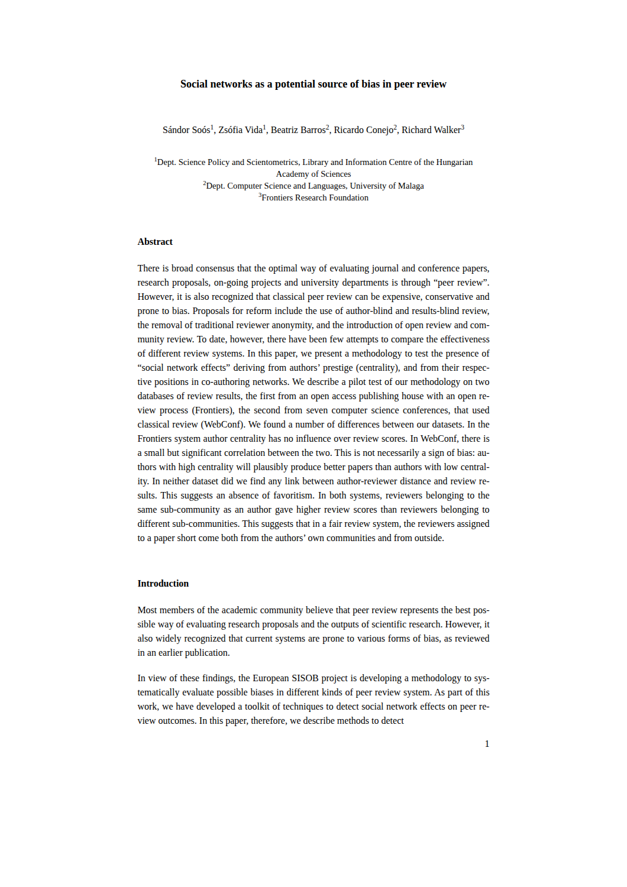Social networks as a potential source of bias in peer review
Sándor Soós1, Zsófia Vida1, Beatriz Barros2, Ricardo Conejo2, Richard Walker3
1Dept. Science Policy and Scientometrics, Library and Information Centre of the Hungarian Academy of Sciences
2Dept. Computer Science and Languages, University of Malaga
3Frontiers Research Foundation
Abstract
There is broad consensus that the optimal way of evaluating journal and conference papers, research proposals, on-going projects and university departments is through “peer review”. However, it is also recognized that classical peer review can be expensive, conservative and prone to bias. Proposals for reform include the use of author-blind and results-blind review, the removal of traditional reviewer anonymity, and the introduction of open review and community review. To date, however, there have been few attempts to compare the effectiveness of different review systems. In this paper, we present a methodology to test the presence of “social network effects” deriving from authors’ prestige (centrality), and from their respective positions in co-authoring networks. We describe a pilot test of our methodology on two databases of review results, the first from an open access publishing house with an open review process (Frontiers), the second from seven computer science conferences, that used classical review (WebConf). We found a number of differences between our datasets. In the Frontiers system author centrality has no influence over review scores. In WebConf, there is a small but significant correlation between the two. This is not necessarily a sign of bias: authors with high centrality will plausibly produce better papers than authors with low centrality. In neither dataset did we find any link between author-reviewer distance and review results. This suggests an absence of favoritism. In both systems, reviewers belonging to the same sub-community as an author gave higher review scores than reviewers belonging to different sub-communities. This suggests that in a fair review system, the reviewers assigned to a paper short come both from the authors’ own communities and from outside.
Introduction
Most members of the academic community believe that peer review represents the best possible way of evaluating research proposals and the outputs of scientific research. However, it also widely recognized that current systems are prone to various forms of bias, as reviewed in an earlier publication.
In view of these findings, the European SISOB project is developing a methodology to systematically evaluate possible biases in different kinds of peer review system. As part of this work, we have developed a toolkit of techniques to detect social network effects on peer review outcomes. In this paper, therefore, we describe methods to detect
1